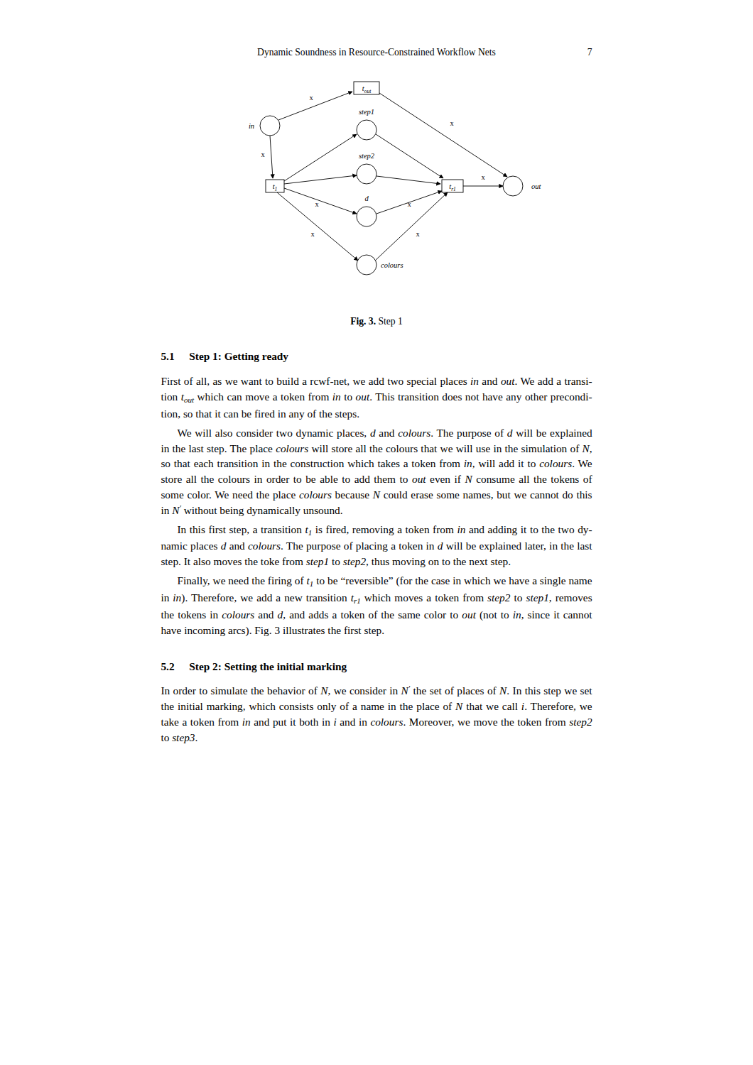Dynamic Soundness in Resource-Constrained Workflow Nets 7
tout in step1 step2 d colours t1 tr1 out x x x x x x x x
Fig. 3. Step 1
5.1 Step 1: Getting ready
First of all, as we want to build a rcwf-net, we add two special places in and out. We add a transition tout which can move a token from in to out. This transition does not have any other precondition, so that it can be fired in any of the steps.
We will also consider two dynamic places, d and colours. The purpose of d will be explained in the last step. The place colours will store all the colours that we will use in the simulation of N, so that each transition in the construction which takes a token from in, will add it to colours. We store all the colours in order to be able to add them to out even if N consume all the tokens of some color. We need the place colours because N could erase some names, but we cannot do this in N′ without being dynamically unsound.
In this first step, a transition t1 is fired, removing a token from in and adding it to the two dynamic places d and colours. The purpose of placing a token in d will be explained later, in the last step. It also moves the toke from step1 to step2, thus moving on to the next step.
Finally, we need the firing of t1 to be “reversible” (for the case in which we have a single name in in). Therefore, we add a new transition tr1 which moves a token from step2 to step1, removes the tokens in colours and d, and adds a token of the same color to out (not to in, since it cannot have incoming arcs). Fig. 3 illustrates the first step.
5.2 Step 2: Setting the initial marking
In order to simulate the behavior of N, we consider in N′ the set of places of N. In this step we set the initial marking, which consists only of a name in the place of N that we call i. Therefore, we take a token from in and put it both in i and in colours. Moreover, we move the token from step2 to step3.